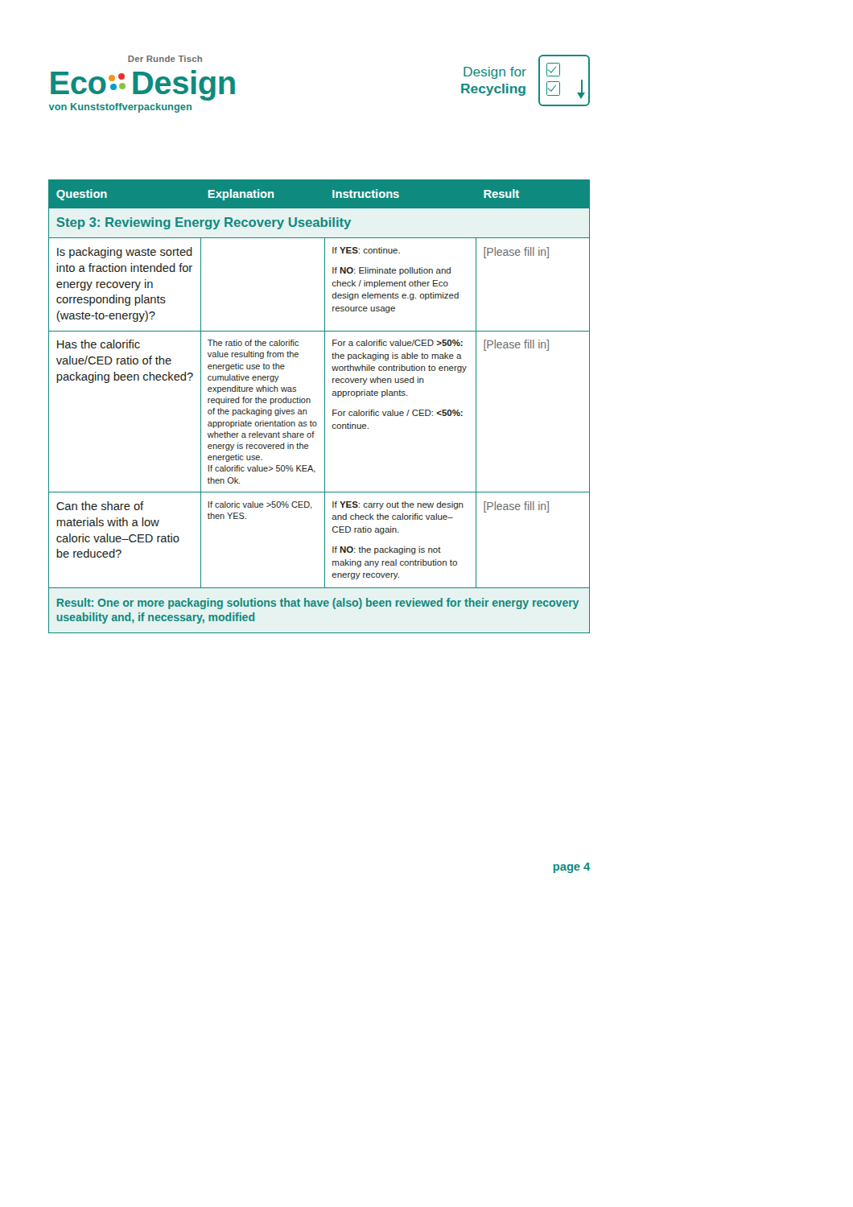Der Runde Tisch
Eco Design
von Kunststoffverpackungen
Design for
Recycling
| Question | Explanation | Instructions | Result |
| --- | --- | --- | --- |
| Step 3: Reviewing Energy Recovery Useability |
| Is packaging waste sorted into a fraction intended for energy recovery in corresponding plants (waste-to-energy)? | | If YES : continue. If NO : Eliminate pollution and check / implement other Eco design elements e.g. optimized resource usage | [Please fill in] |
| Has the calorific value/CED ratio of the packaging been checked? | The ratio of the calorific value resulting from the energetic use to the cumulative energy expenditure which was required for the production of the packaging gives an appropriate orientation as to whether a relevant share of energy is recovered in the energetic use. If calorific value> 50% KEA, then Ok. | For a calorific value/CED >50%: the packaging is able to make a worthwhile contribution to energy recovery when used in appropriate plants. For calorific value / CED: <50%: continue. | [Please fill in] |
| Can the share of materials with a low caloric value–CED ratio be reduced? | If caloric value >50% CED, then YES. | If YES : carry out the new design and check the calorific value–CED ratio again. If NO : the packaging is not making any real contribution to energy recovery. | [Please fill in] |
| Result: One or more packaging solutions that have (also) been reviewed for their energy recovery useability and, if necessary, modified |
page 4